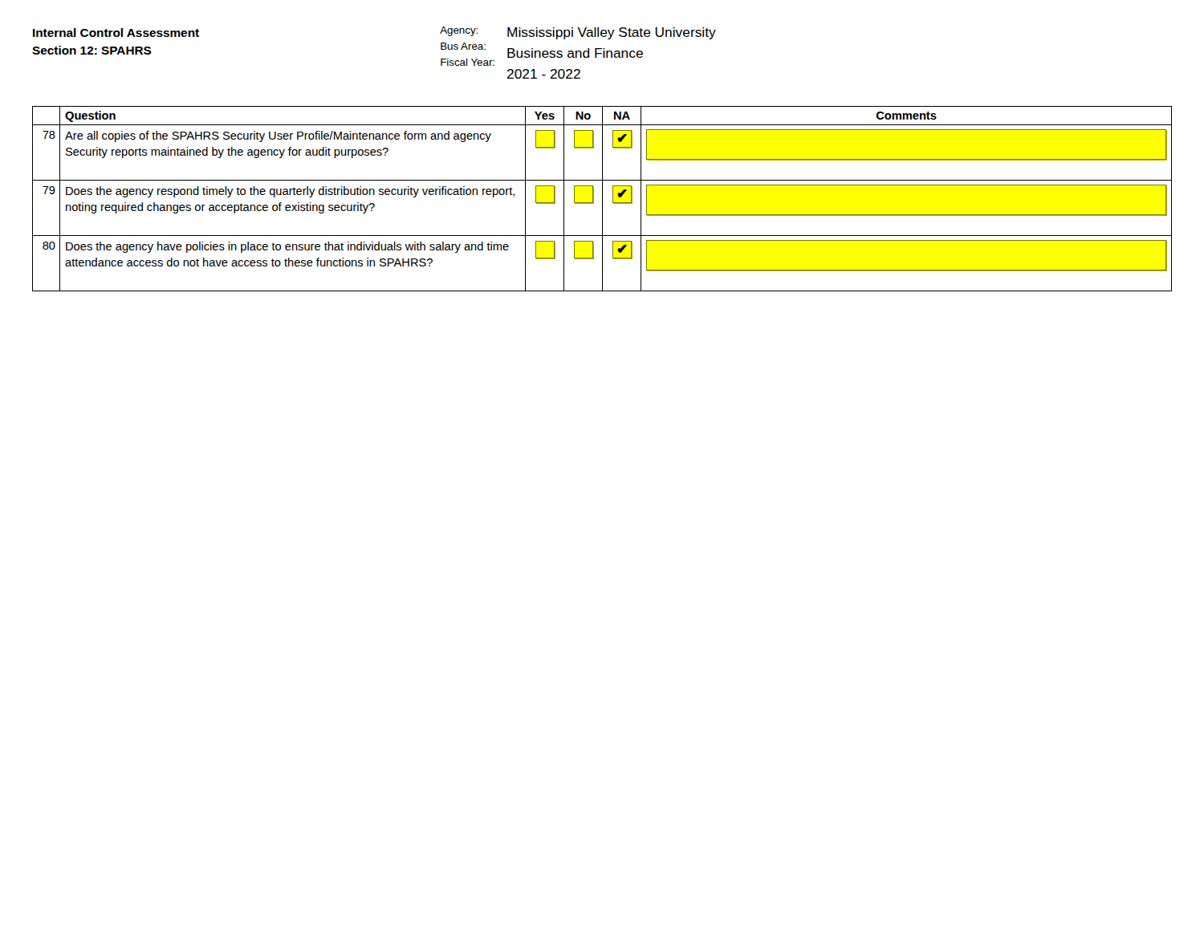Internal Control Assessment
Section 12: SPAHRS
Agency:
Bus Area:
Fiscal Year:
Mississippi Valley State University
Business and Finance
2021 - 2022
| | Question | Yes | No | NA | Comments |
| --- | --- | --- | --- | --- | --- |
| 78 | Are all copies of the SPAHRS Security User Profile/Maintenance form and agency Security reports maintained by the agency for audit purposes? | | | ✔ | |
| 79 | Does the agency respond timely to the quarterly distribution security verification report, noting required changes or acceptance of existing security? | | | ✔ | |
| 80 | Does the agency have policies in place to ensure that individuals with salary and time attendance access do not have access to these functions in SPAHRS? | | | ✔ | |